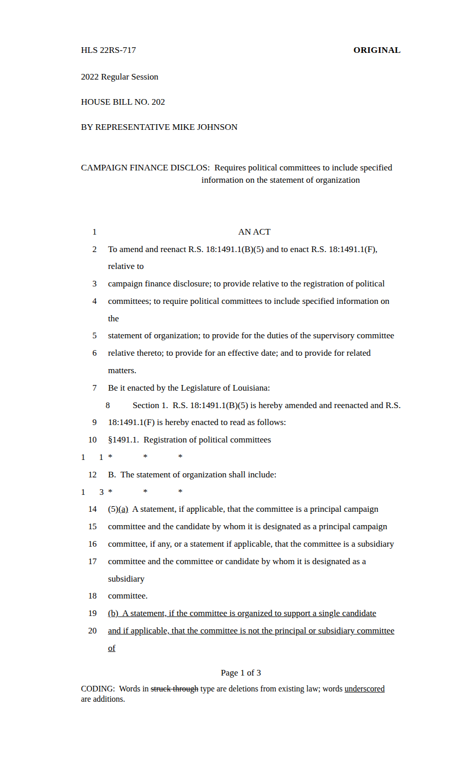HLS 22RS-717 ORIGINAL
2022 Regular Session
HOUSE BILL NO. 202
BY REPRESENTATIVE MIKE JOHNSON
CAMPAIGN FINANCE DISCLOS: Requires political committees to include specified information on the statement of organization
AN ACT
To amend and reenact R.S. 18:1491.1(B)(5) and to enact R.S. 18:1491.1(F), relative to
campaign finance disclosure; to provide relative to the registration of political
committees; to require political committees to include specified information on the
statement of organization; to provide for the duties of the supervisory committee
relative thereto; to provide for an effective date; and to provide for related matters.
Be it enacted by the Legislature of Louisiana:
Section 1. R.S. 18:1491.1(B)(5) is hereby amended and reenacted and R.S.
18:1491.1(F) is hereby enacted to read as follows:
§1491.1. Registration of political committees
* * *
B. The statement of organization shall include:
* * *
(5)(a) A statement, if applicable, that the committee is a principal campaign
committee and the candidate by whom it is designated as a principal campaign
committee, if any, or a statement if applicable, that the committee is a subsidiary
committee and the committee or candidate by whom it is designated as a subsidiary
committee.
(b) A statement, if the committee is organized to support a single candidate
and if applicable, that the committee is not the principal or subsidiary committee of
Page 1 of 3
CODING: Words in struck through type are deletions from existing law; words underscored
are additions.